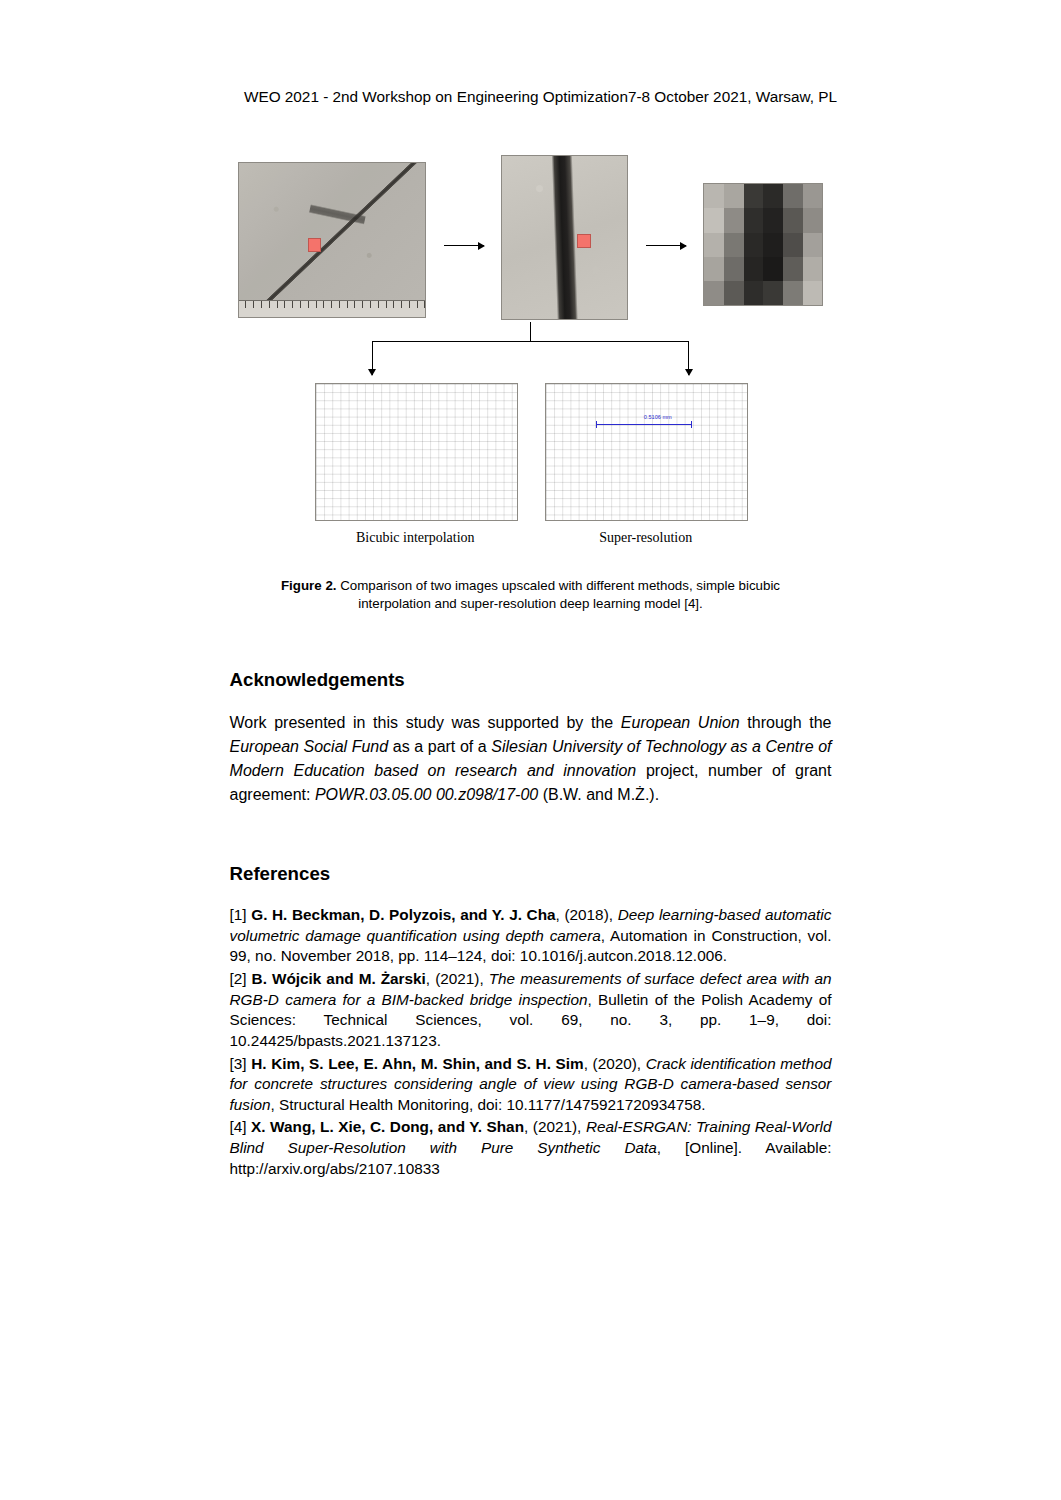WEO 2021 - 2nd Workshop on Engineering Optimization
7-8 October 2021, Warsaw, PL
Bicubic interpolation
0.5106 mm
Super-resolution
Figure 2. Comparison of two images upscaled with different methods, simple bicubic interpolation and super-resolution deep learning model [4].
Acknowledgements
Work presented in this study was supported by the European Union through the European Social Fund as a part of a Silesian University of Technology as a Centre of Modern Education based on research and innovation project, number of grant agreement: POWR.03.05.00 00.z098/17-00 (B.W. and M.Ż.).
References
[1] G. H. Beckman, D. Polyzois, and Y. J. Cha, (2018), Deep learning-based automatic volumetric damage quantification using depth camera, Automation in Construction, vol. 99, no. November 2018, pp. 114–124, doi: 10.1016/j.autcon.2018.12.006.
[2] B. Wójcik and M. Żarski, (2021), The measurements of surface defect area with an RGB-D camera for a BIM-backed bridge inspection, Bulletin of the Polish Academy of Sciences: Technical Sciences, vol. 69, no. 3, pp. 1–9, doi: 10.24425/bpasts.2021.137123.
[3] H. Kim, S. Lee, E. Ahn, M. Shin, and S. H. Sim, (2020), Crack identification method for concrete structures considering angle of view using RGB-D camera-based sensor fusion, Structural Health Monitoring, doi: 10.1177/1475921720934758.
[4] X. Wang, L. Xie, C. Dong, and Y. Shan, (2021), Real-ESRGAN: Training Real-World Blind Super-Resolution with Pure Synthetic Data, [Online]. Available: http://arxiv.org/abs/2107.10833